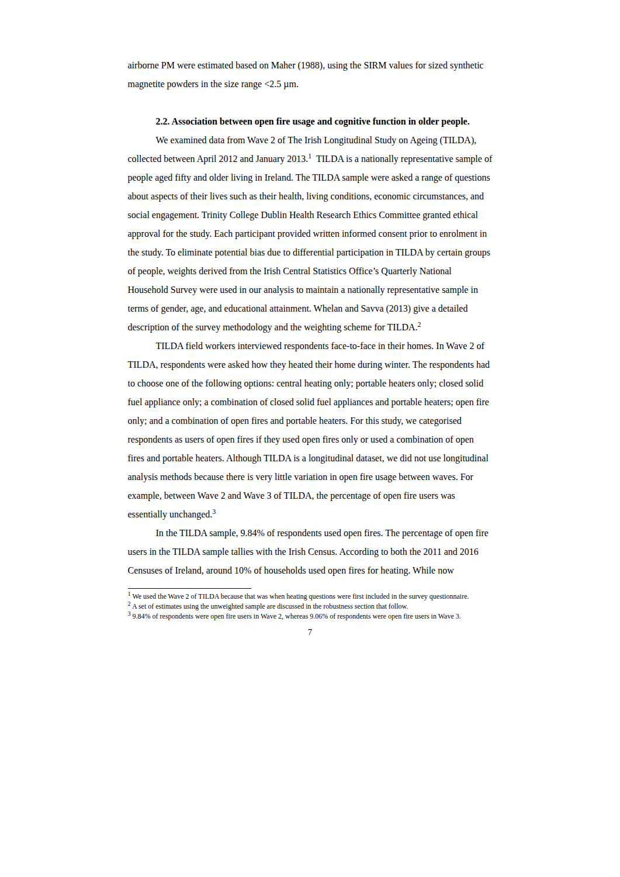airborne PM were estimated based on Maher (1988), using the SIRM values for sized synthetic magnetite powders in the size range <2.5 µm.
2.2. Association between open fire usage and cognitive function in older people.
We examined data from Wave 2 of The Irish Longitudinal Study on Ageing (TILDA), collected between April 2012 and January 2013.1 TILDA is a nationally representative sample of people aged fifty and older living in Ireland. The TILDA sample were asked a range of questions about aspects of their lives such as their health, living conditions, economic circumstances, and social engagement. Trinity College Dublin Health Research Ethics Committee granted ethical approval for the study. Each participant provided written informed consent prior to enrolment in the study. To eliminate potential bias due to differential participation in TILDA by certain groups of people, weights derived from the Irish Central Statistics Office’s Quarterly National Household Survey were used in our analysis to maintain a nationally representative sample in terms of gender, age, and educational attainment. Whelan and Savva (2013) give a detailed description of the survey methodology and the weighting scheme for TILDA.2
TILDA field workers interviewed respondents face-to-face in their homes. In Wave 2 of TILDA, respondents were asked how they heated their home during winter. The respondents had to choose one of the following options: central heating only; portable heaters only; closed solid fuel appliance only; a combination of closed solid fuel appliances and portable heaters; open fire only; and a combination of open fires and portable heaters. For this study, we categorised respondents as users of open fires if they used open fires only or used a combination of open fires and portable heaters. Although TILDA is a longitudinal dataset, we did not use longitudinal analysis methods because there is very little variation in open fire usage between waves. For example, between Wave 2 and Wave 3 of TILDA, the percentage of open fire users was essentially unchanged.3
In the TILDA sample, 9.84% of respondents used open fires. The percentage of open fire users in the TILDA sample tallies with the Irish Census. According to both the 2011 and 2016 Censuses of Ireland, around 10% of households used open fires for heating. While now
1 We used the Wave 2 of TILDA because that was when heating questions were first included in the survey questionnaire.
2 A set of estimates using the unweighted sample are discussed in the robustness section that follow.
3 9.84% of respondents were open fire users in Wave 2, whereas 9.06% of respondents were open fire users in Wave 3.
7